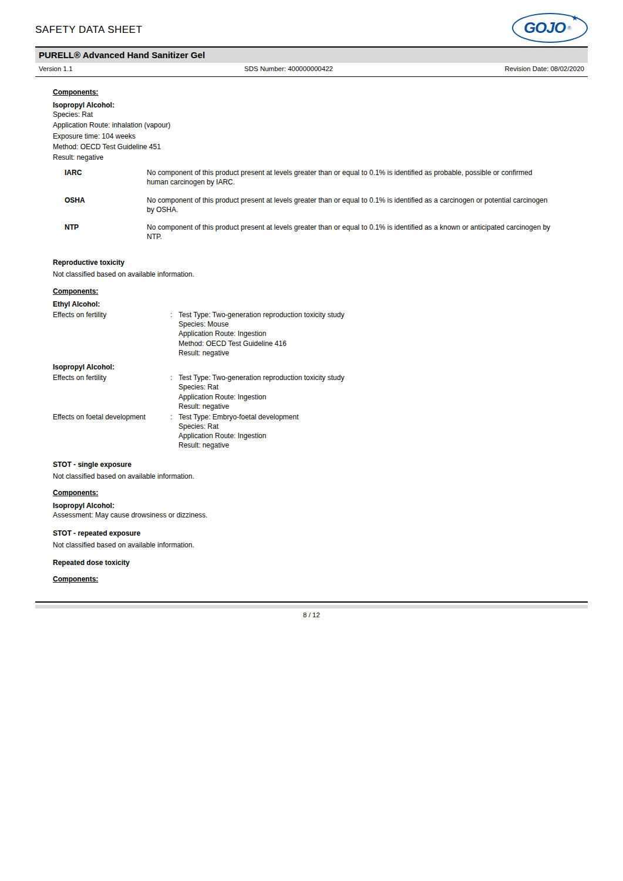★ GOJO ®
SAFETY DATA SHEET
PURELL® Advanced Hand Sanitizer Gel
Version 1.1 SDS Number: 400000000422 Revision Date: 08/02/2020
Components:
Isopropyl Alcohol:
Species: Rat
Application Route: inhalation (vapour)
Exposure time: 104 weeks
Method: OECD Test Guideline 451
Result: negative
| IARC | No component of this product present at levels greater than or equal to 0.1% is identified as probable, possible or confirmed human carcinogen by IARC. |
| OSHA | No component of this product present at levels greater than or equal to 0.1% is identified as a carcinogen or potential carcinogen by OSHA. |
| NTP | No component of this product present at levels greater than or equal to 0.1% is identified as a known or anticipated carcinogen by NTP. |
Reproductive toxicity
Not classified based on available information.
Components:
Ethyl Alcohol:
| Effects on fertility | : | Test Type: Two-generation reproduction toxicity study Species: Mouse Application Route: Ingestion Method: OECD Test Guideline 416 Result: negative |
Isopropyl Alcohol:
| Effects on fertility | : | Test Type: Two-generation reproduction toxicity study Species: Rat Application Route: Ingestion Result: negative |
| Effects on foetal development | : | Test Type: Embryo-foetal development Species: Rat Application Route: Ingestion Result: negative |
STOT - single exposure
Not classified based on available information.
Components:
Isopropyl Alcohol:
Assessment: May cause drowsiness or dizziness.
STOT - repeated exposure
Not classified based on available information.
Repeated dose toxicity
Components:
8 / 12